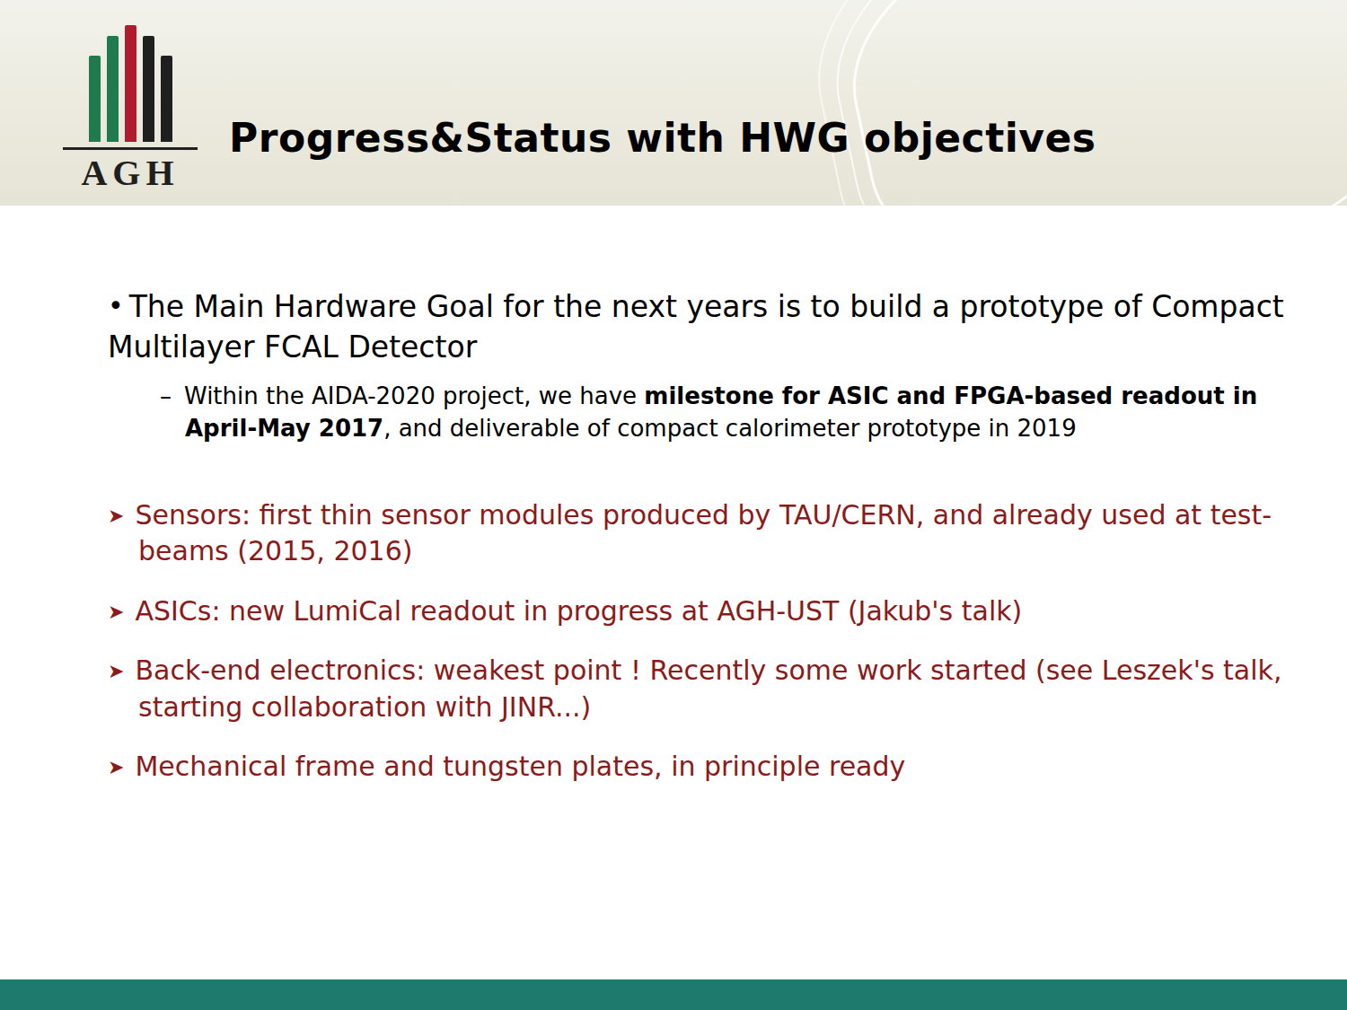AGH
Progress&Status with HWG objectives
•The Main Hardware Goal for the next years is to build a prototype of Compact Multilayer FCAL Detector
–Within the AIDA-2020 project, we have milestone for ASIC and FPGA-based readout in April-May 2017, and deliverable of compact calorimeter prototype in 2019
➤Sensors: first thin sensor modules produced by TAU/CERN, and already used at test-beams (2015, 2016)
➤ASICs: new LumiCal readout in progress at AGH-UST (Jakub's talk)
➤Back-end electronics: weakest point ! Recently some work started (see Leszek's talk, starting collaboration with JINR...)
➤Mechanical frame and tungsten plates, in principle ready